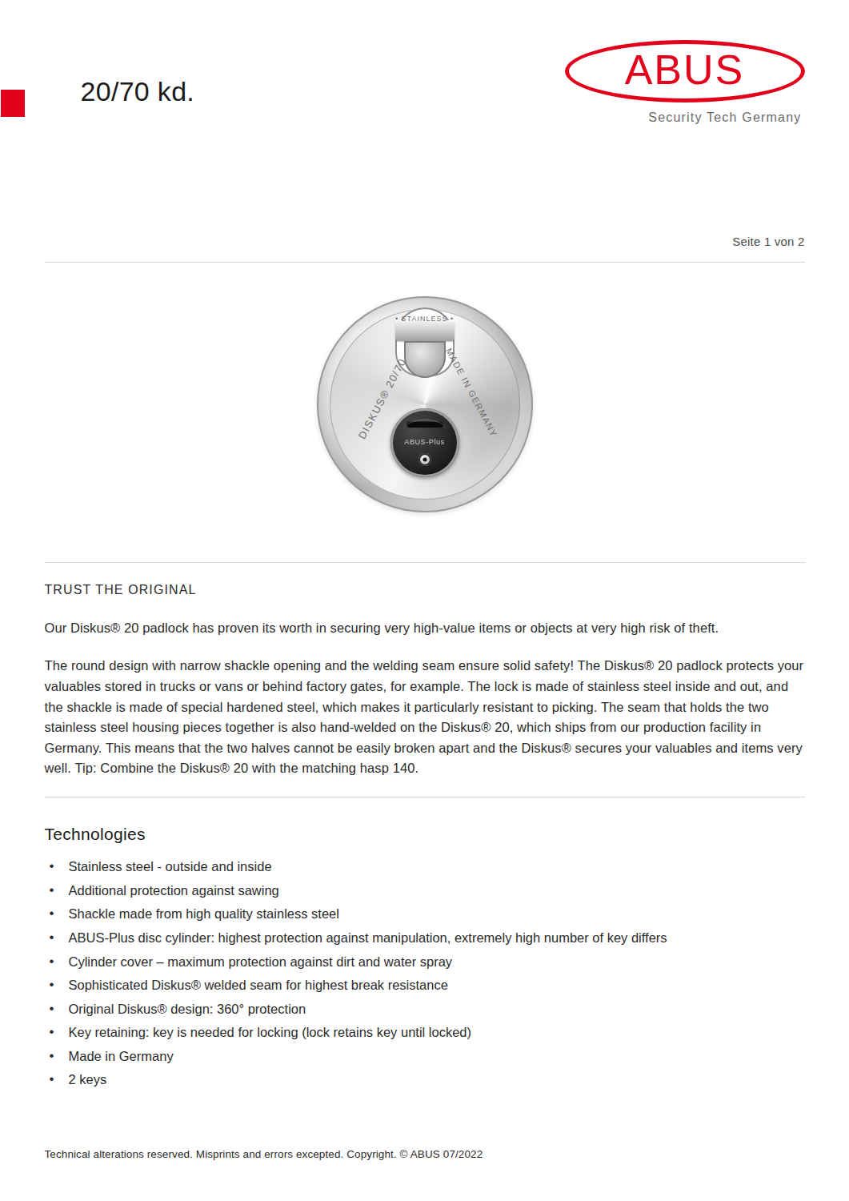20/70 kd.
ABUS
Security Tech Germany
Seite 1 von 2
DISKUS® 20/70
MADE IN GERMANY
• STAINLESS •
ABUS-Plus
TRUST THE ORIGINAL
Our Diskus® 20 padlock has proven its worth in securing very high-value items or objects at very high risk of theft.
The round design with narrow shackle opening and the welding seam ensure solid safety! The Diskus® 20 padlock protects your valuables stored in trucks or vans or behind factory gates, for example. The lock is made of stainless steel inside and out, and the shackle is made of special hardened steel, which makes it particularly resistant to picking. The seam that holds the two stainless steel housing pieces together is also hand-welded on the Diskus® 20, which ships from our production facility in Germany. This means that the two halves cannot be easily broken apart and the Diskus® secures your valuables and items very well. Tip: Combine the Diskus® 20 with the matching hasp 140.
Technologies
Stainless steel - outside and inside
Additional protection against sawing
Shackle made from high quality stainless steel
ABUS-Plus disc cylinder: highest protection against manipulation, extremely high number of key differs
Cylinder cover – maximum protection against dirt and water spray
Sophisticated Diskus® welded seam for highest break resistance
Original Diskus® design: 360° protection
Key retaining: key is needed for locking (lock retains key until locked)
Made in Germany
2 keys
Technical alterations reserved. Misprints and errors excepted. Copyright. © ABUS 07/2022